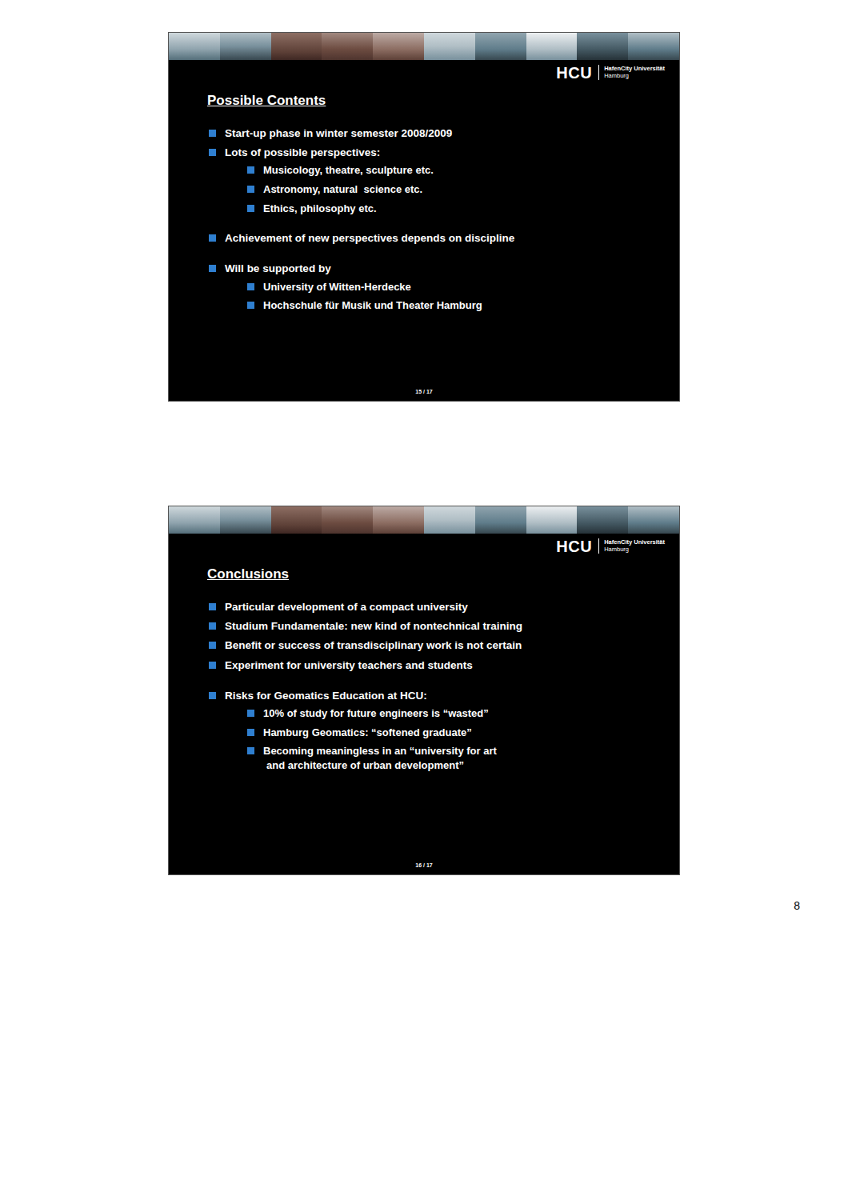HCU HafenCity Universität
Hamburg
Possible Contents
Start-up phase in winter semester 2008/2009
Lots of possible perspectives:
Musicology, theatre, sculpture etc.
Astronomy, natural science etc.
Ethics, philosophy etc.
Achievement of new perspectives depends on discipline
Will be supported by
University of Witten-Herdecke
Hochschule für Musik und Theater Hamburg
15 / 17
HCU HafenCity Universität
Hamburg
Conclusions
Particular development of a compact university
Studium Fundamentale: new kind of nontechnical training
Benefit or success of transdisciplinary work is not certain
Experiment for university teachers and students
Risks for Geomatics Education at HCU:
10% of study for future engineers is “wasted”
Hamburg Geomatics: “softened graduate”
Becoming meaningless in an “university for art
and architecture of urban development”
16 / 17
8